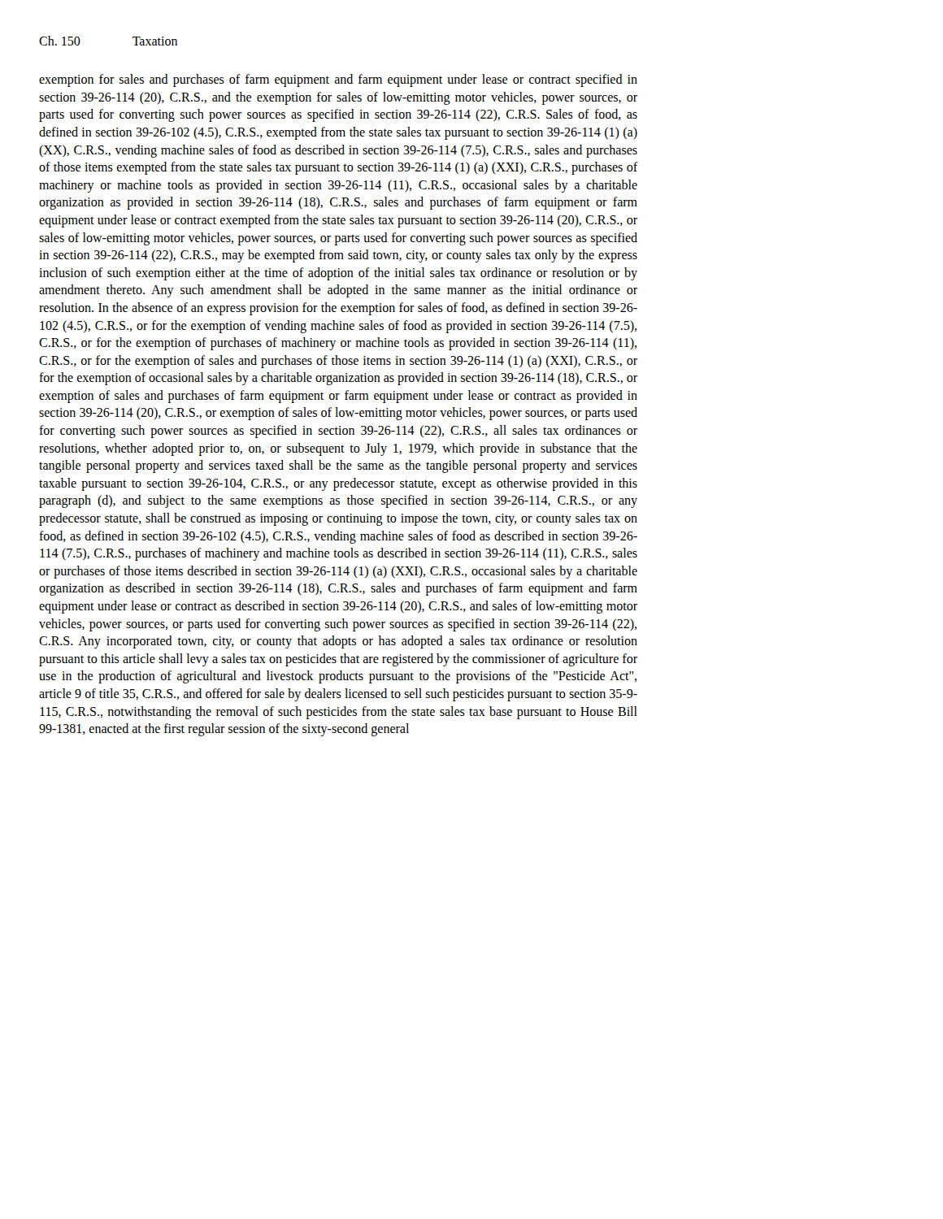Ch. 150 Taxation
exemption for sales and purchases of farm equipment and farm equipment under lease or contract specified in section 39-26-114 (20), C.R.S., and the exemption for sales of low-emitting motor vehicles, power sources, or parts used for converting such power sources as specified in section 39-26-114 (22), C.R.S. Sales of food, as defined in section 39-26-102 (4.5), C.R.S., exempted from the state sales tax pursuant to section 39-26-114 (1) (a) (XX), C.R.S., vending machine sales of food as described in section 39-26-114 (7.5), C.R.S., sales and purchases of those items exempted from the state sales tax pursuant to section 39-26-114 (1) (a) (XXI), C.R.S., purchases of machinery or machine tools as provided in section 39-26-114 (11), C.R.S., occasional sales by a charitable organization as provided in section 39-26-114 (18), C.R.S., sales and purchases of farm equipment or farm equipment under lease or contract exempted from the state sales tax pursuant to section 39-26-114 (20), C.R.S., or sales of low-emitting motor vehicles, power sources, or parts used for converting such power sources as specified in section 39-26-114 (22), C.R.S., may be exempted from said town, city, or county sales tax only by the express inclusion of such exemption either at the time of adoption of the initial sales tax ordinance or resolution or by amendment thereto. Any such amendment shall be adopted in the same manner as the initial ordinance or resolution. In the absence of an express provision for the exemption for sales of food, as defined in section 39-26-102 (4.5), C.R.S., or for the exemption of vending machine sales of food as provided in section 39-26-114 (7.5), C.R.S., or for the exemption of purchases of machinery or machine tools as provided in section 39-26-114 (11), C.R.S., or for the exemption of sales and purchases of those items in section 39-26-114 (1) (a) (XXI), C.R.S., or for the exemption of occasional sales by a charitable organization as provided in section 39-26-114 (18), C.R.S., or exemption of sales and purchases of farm equipment or farm equipment under lease or contract as provided in section 39-26-114 (20), C.R.S., or exemption of sales of low-emitting motor vehicles, power sources, or parts used for converting such power sources as specified in section 39-26-114 (22), C.R.S., all sales tax ordinances or resolutions, whether adopted prior to, on, or subsequent to July 1, 1979, which provide in substance that the tangible personal property and services taxed shall be the same as the tangible personal property and services taxable pursuant to section 39-26-104, C.R.S., or any predecessor statute, except as otherwise provided in this paragraph (d), and subject to the same exemptions as those specified in section 39-26-114, C.R.S., or any predecessor statute, shall be construed as imposing or continuing to impose the town, city, or county sales tax on food, as defined in section 39-26-102 (4.5), C.R.S., vending machine sales of food as described in section 39-26-114 (7.5), C.R.S., purchases of machinery and machine tools as described in section 39-26-114 (11), C.R.S., sales or purchases of those items described in section 39-26-114 (1) (a) (XXI), C.R.S., occasional sales by a charitable organization as described in section 39-26-114 (18), C.R.S., sales and purchases of farm equipment and farm equipment under lease or contract as described in section 39-26-114 (20), C.R.S., and sales of low-emitting motor vehicles, power sources, or parts used for converting such power sources as specified in section 39-26-114 (22), C.R.S. Any incorporated town, city, or county that adopts or has adopted a sales tax ordinance or resolution pursuant to this article shall levy a sales tax on pesticides that are registered by the commissioner of agriculture for use in the production of agricultural and livestock products pursuant to the provisions of the "Pesticide Act", article 9 of title 35, C.R.S., and offered for sale by dealers licensed to sell such pesticides pursuant to section 35-9-115, C.R.S., notwithstanding the removal of such pesticides from the state sales tax base pursuant to House Bill 99-1381, enacted at the first regular session of the sixty-second general